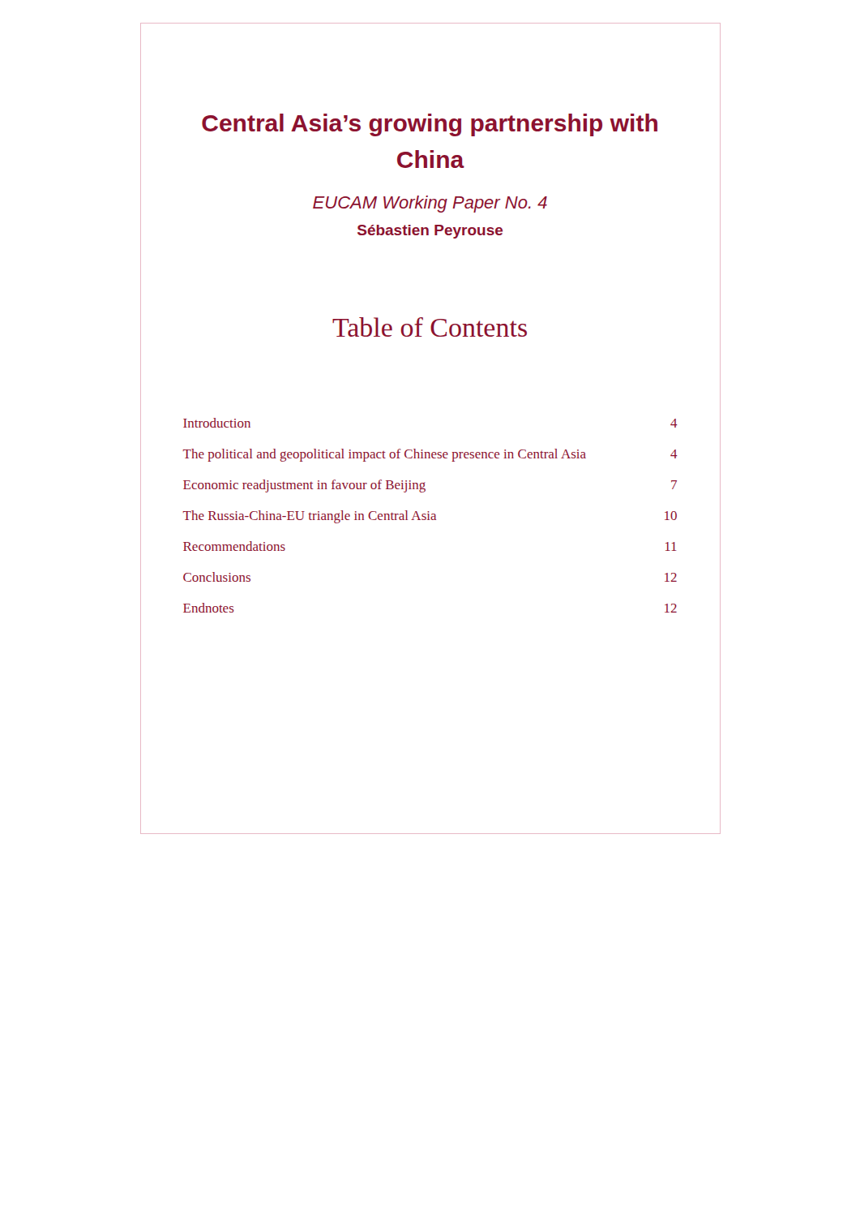Central Asia’s growing partnership with China
EUCAM Working Paper No. 4
Sébastien Peyrouse
Table of Contents
| Introduction | 4 |
| The political and geopolitical impact of Chinese presence in Central Asia | 4 |
| Economic readjustment in favour of Beijing | 7 |
| The Russia-China-EU triangle in Central Asia | 10 |
| Recommendations | 11 |
| Conclusions | 12 |
| Endnotes | 12 |